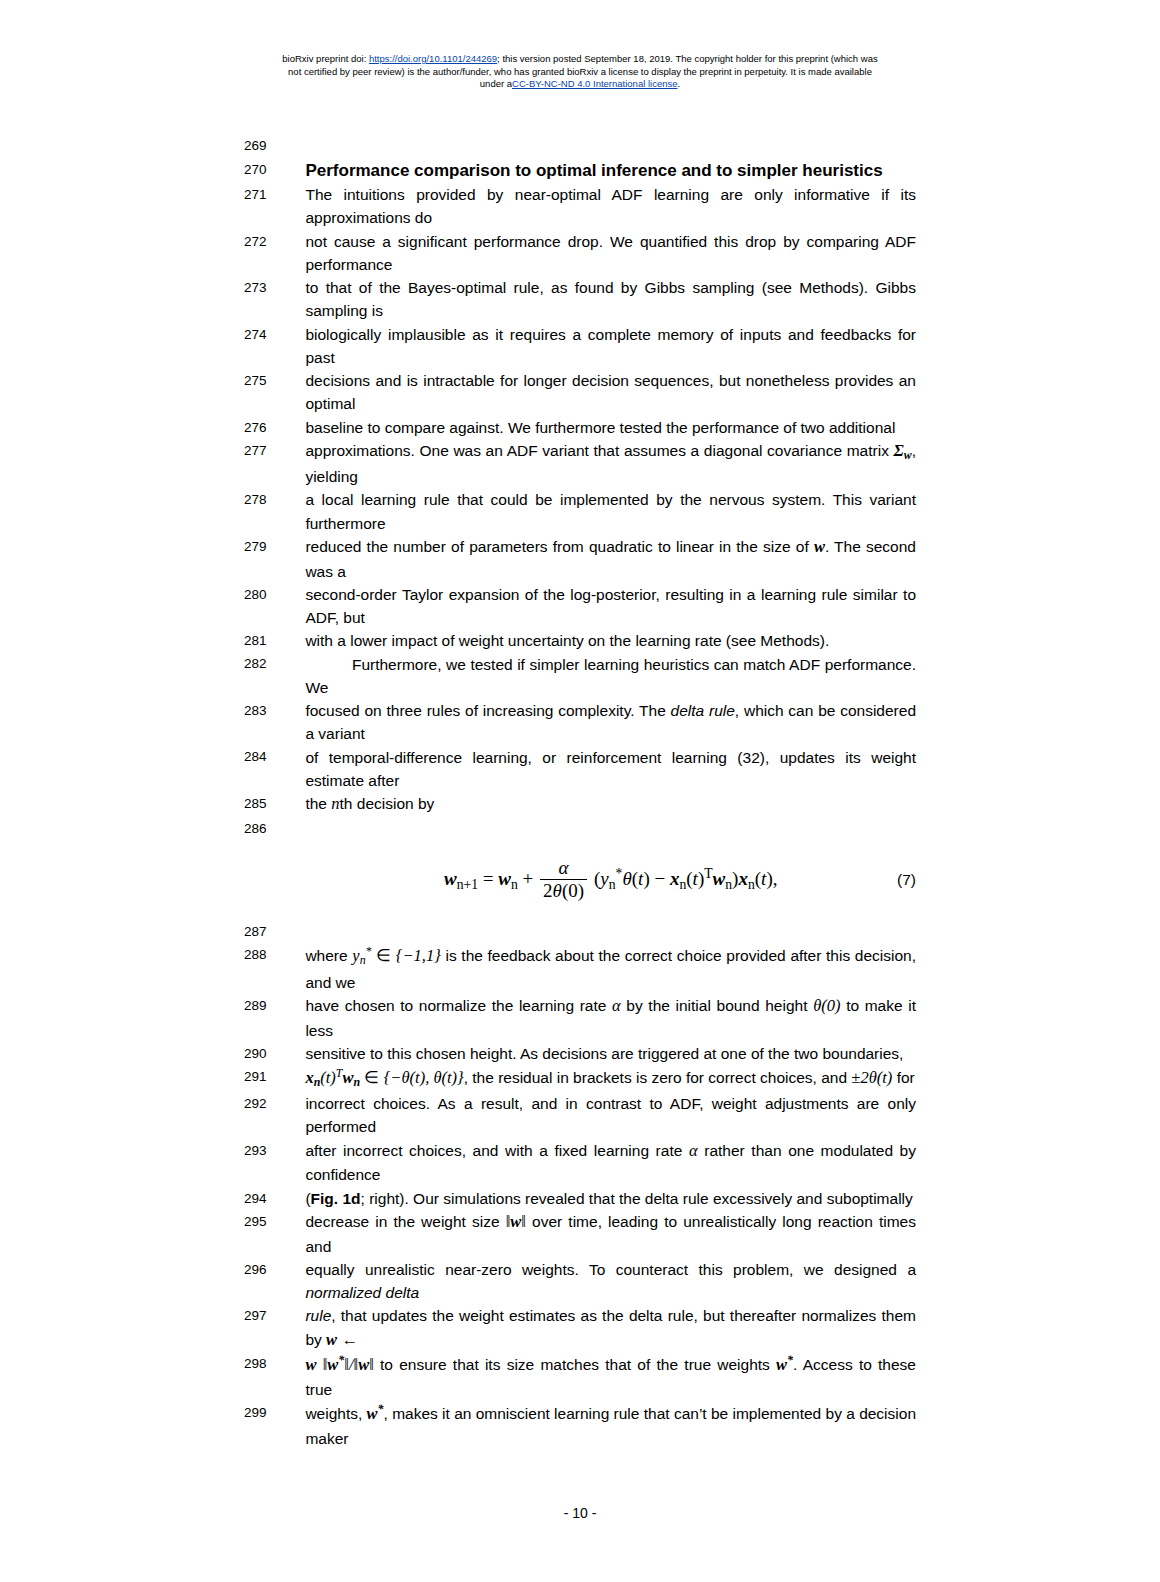bioRxiv preprint doi: https://doi.org/10.1101/244269; this version posted September 18, 2019. The copyright holder for this preprint (which was not certified by peer review) is the author/funder, who has granted bioRxiv a license to display the preprint in perpetuity. It is made available under aCC-BY-NC-ND 4.0 International license.
269
270
Performance comparison to optimal inference and to simpler heuristics
271
The intuitions provided by near-optimal ADF learning are only informative if its approximations do
272
not cause a significant performance drop. We quantified this drop by comparing ADF performance
273
to that of the Bayes-optimal rule, as found by Gibbs sampling (see Methods). Gibbs sampling is
274
biologically implausible as it requires a complete memory of inputs and feedbacks for past
275
decisions and is intractable for longer decision sequences, but nonetheless provides an optimal
276
baseline to compare against. We furthermore tested the performance of two additional
277
approximations. One was an ADF variant that assumes a diagonal covariance matrix Σw, yielding
278
a local learning rule that could be implemented by the nervous system. This variant furthermore
279
reduced the number of parameters from quadratic to linear in the size of w. The second was a
280
second-order Taylor expansion of the log-posterior, resulting in a learning rule similar to ADF, but
281
with a lower impact of weight uncertainty on the learning rate (see Methods).
282
   Furthermore, we tested if simpler learning heuristics can match ADF performance. We
283
focused on three rules of increasing complexity. The delta rule, which can be considered a variant
284
of temporal-difference learning, or reinforcement learning (32), updates its weight estimate after
285
the nth decision by
286
wn+1 = wn + α 2θ(0) (yn*θ(t) − xn(t)Twn)xn(t), (7)
287
288
where yn* ∈ {−1,1} is the feedback about the correct choice provided after this decision, and we
289
have chosen to normalize the learning rate α by the initial bound height θ(0) to make it less
290
sensitive to this chosen height. As decisions are triggered at one of the two boundaries,
291
xn(t)T wn ∈ {−θ(t), θ(t)}, the residual in brackets is zero for correct choices, and ±2θ(t) for
292
incorrect choices. As a result, and in contrast to ADF, weight adjustments are only performed
293
after incorrect choices, and with a fixed learning rate α rather than one modulated by confidence
294
(Fig. 1d; right). Our simulations revealed that the delta rule excessively and suboptimally
295
decrease in the weight size ‖w‖ over time, leading to unrealistically long reaction times and
296
equally unrealistic near-zero weights. To counteract this problem, we designed a normalized delta
297
rule, that updates the weight estimates as the delta rule, but thereafter normalizes them by w ←
298
w ‖w*‖/‖w‖ to ensure that its size matches that of the true weights w*. Access to these true
299
weights, w*, makes it an omniscient learning rule that can’t be implemented by a decision maker
- 10 -